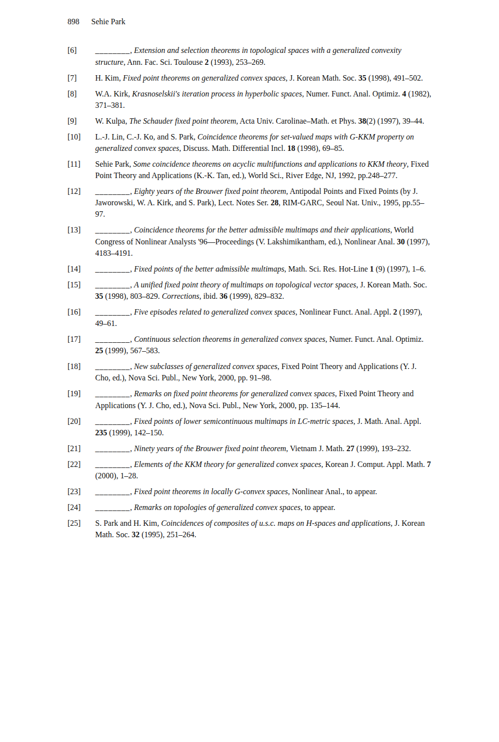898 Sehie Park
[6] ________, Extension and selection theorems in topological spaces with a generalized convexity structure, Ann. Fac. Sci. Toulouse 2 (1993), 253–269.
[7] H. Kim, Fixed point theorems on generalized convex spaces, J. Korean Math. Soc. 35 (1998), 491–502.
[8] W.A. Kirk, Krasnoselskii's iteration process in hyperbolic spaces, Numer. Funct. Anal. Optimiz. 4 (1982), 371–381.
[9] W. Kulpa, The Schauder fixed point theorem, Acta Univ. Carolinae–Math. et Phys. 38(2) (1997), 39–44.
[10] L.-J. Lin, C.-J. Ko, and S. Park, Coincidence theorems for set-valued maps with G-KKM property on generalized convex spaces, Discuss. Math. Differential Incl. 18 (1998), 69–85.
[11] Sehie Park, Some coincidence theorems on acyclic multifunctions and applications to KKM theory, Fixed Point Theory and Applications (K.-K. Tan, ed.), World Sci., River Edge, NJ, 1992, pp.248–277.
[12] ________, Eighty years of the Brouwer fixed point theorem, Antipodal Points and Fixed Points (by J. Jaworowski, W. A. Kirk, and S. Park), Lect. Notes Ser. 28, RIM-GARC, Seoul Nat. Univ., 1995, pp.55–97.
[13] ________, Coincidence theorems for the better admissible multimaps and their applications, World Congress of Nonlinear Analysts '96—Proceedings (V. Lakshimikantham, ed.), Nonlinear Anal. 30 (1997), 4183–4191.
[14] ________, Fixed points of the better admissible multimaps, Math. Sci. Res. Hot-Line 1 (9) (1997), 1–6.
[15] ________, A unified fixed point theory of multimaps on topological vector spaces, J. Korean Math. Soc. 35 (1998), 803–829. Corrections, ibid. 36 (1999), 829–832.
[16] ________, Five episodes related to generalized convex spaces, Nonlinear Funct. Anal. Appl. 2 (1997), 49–61.
[17] ________, Continuous selection theorems in generalized convex spaces, Numer. Funct. Anal. Optimiz. 25 (1999), 567–583.
[18] ________, New subclasses of generalized convex spaces, Fixed Point Theory and Applications (Y. J. Cho, ed.), Nova Sci. Publ., New York, 2000, pp. 91–98.
[19] ________, Remarks on fixed point theorems for generalized convex spaces, Fixed Point Theory and Applications (Y. J. Cho, ed.), Nova Sci. Publ., New York, 2000, pp. 135–144.
[20] ________, Fixed points of lower semicontinuous multimaps in LC-metric spaces, J. Math. Anal. Appl. 235 (1999), 142–150.
[21] ________, Ninety years of the Brouwer fixed point theorem, Vietnam J. Math. 27 (1999), 193–232.
[22] ________, Elements of the KKM theory for generalized convex spaces, Korean J. Comput. Appl. Math. 7 (2000), 1–28.
[23] ________, Fixed point theorems in locally G-convex spaces, Nonlinear Anal., to appear.
[24] ________, Remarks on topologies of generalized convex spaces, to appear.
[25] S. Park and H. Kim, Coincidences of composites of u.s.c. maps on H-spaces and applications, J. Korean Math. Soc. 32 (1995), 251–264.